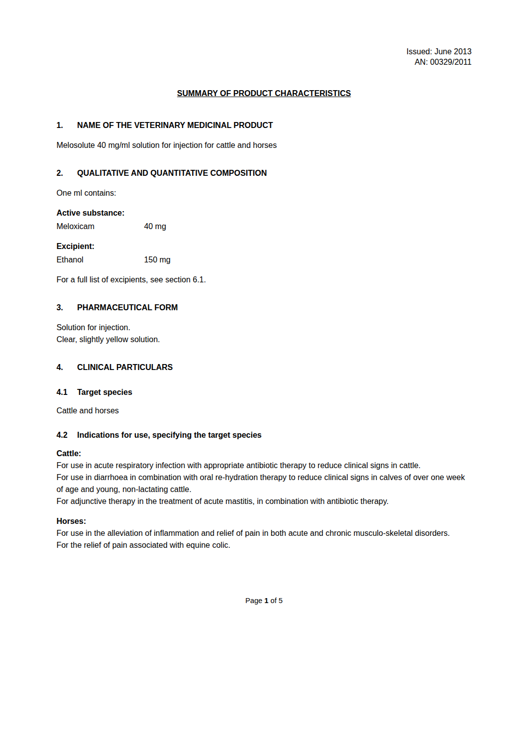Issued: June 2013
AN: 00329/2011
SUMMARY OF PRODUCT CHARACTERISTICS
1. NAME OF THE VETERINARY MEDICINAL PRODUCT
Melosolute 40 mg/ml solution for injection for cattle and horses
2. QUALITATIVE AND QUANTITATIVE COMPOSITION
One ml contains:
Active substance:
Meloxicam40 mg
Excipient:
Ethanol150 mg
For a full list of excipients, see section 6.1.
3. PHARMACEUTICAL FORM
Solution for injection.
Clear, slightly yellow solution.
4. CLINICAL PARTICULARS
4.1 Target species
Cattle and horses
4.2 Indications for use, specifying the target species
Cattle:
For use in acute respiratory infection with appropriate antibiotic therapy to reduce clinical signs in cattle.
For use in diarrhoea in combination with oral re-hydration therapy to reduce clinical signs in calves of over one week of age and young, non-lactating cattle.
For adjunctive therapy in the treatment of acute mastitis, in combination with antibiotic therapy.
Horses:
For use in the alleviation of inflammation and relief of pain in both acute and chronic musculo-skeletal disorders.
For the relief of pain associated with equine colic.
Page 1 of 5